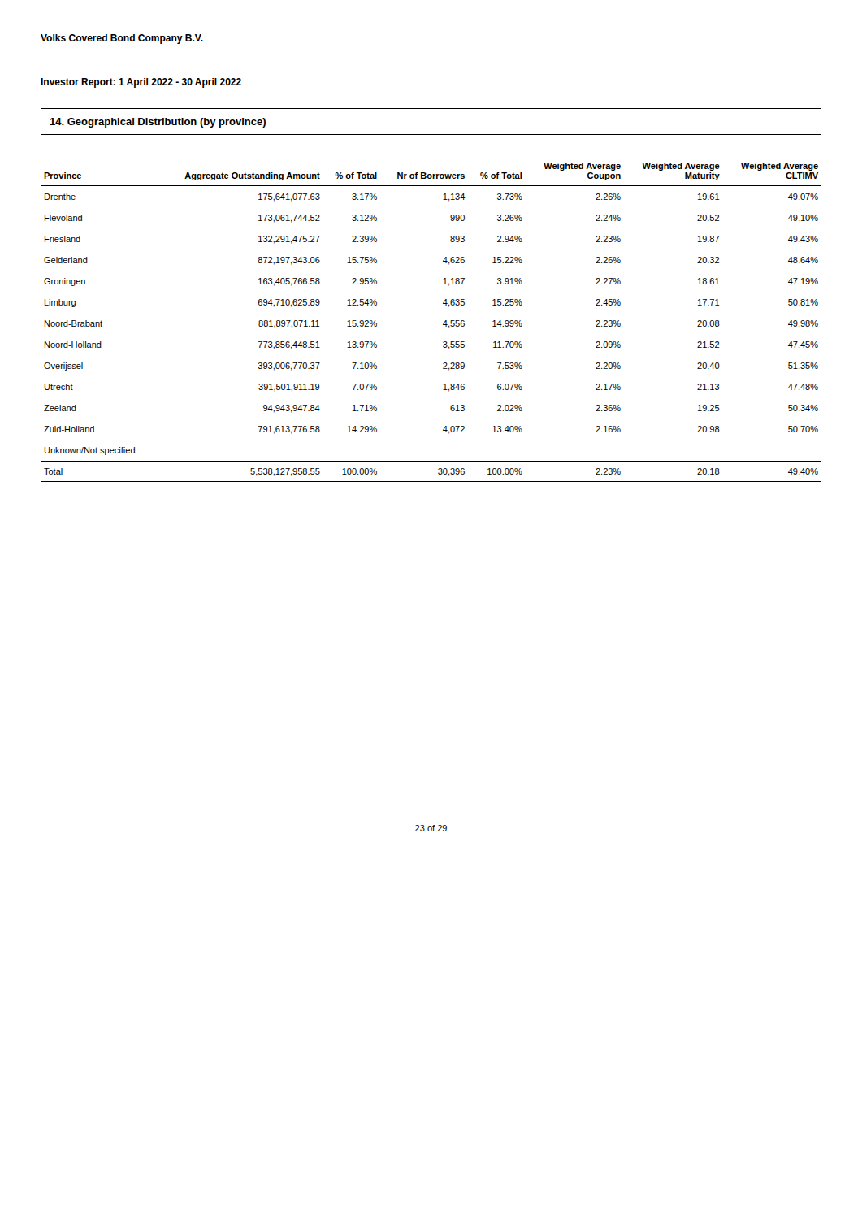Volks Covered Bond Company B.V.
Investor Report: 1 April 2022 - 30 April 2022
14. Geographical Distribution (by province)
| Province | Aggregate Outstanding Amount | % of Total | Nr of Borrowers | % of Total | Weighted Average Coupon | Weighted Average Maturity | Weighted Average CLTIMV |
| --- | --- | --- | --- | --- | --- | --- | --- |
| Drenthe | 175,641,077.63 | 3.17% | 1,134 | 3.73% | 2.26% | 19.61 | 49.07% |
| Flevoland | 173,061,744.52 | 3.12% | 990 | 3.26% | 2.24% | 20.52 | 49.10% |
| Friesland | 132,291,475.27 | 2.39% | 893 | 2.94% | 2.23% | 19.87 | 49.43% |
| Gelderland | 872,197,343.06 | 15.75% | 4,626 | 15.22% | 2.26% | 20.32 | 48.64% |
| Groningen | 163,405,766.58 | 2.95% | 1,187 | 3.91% | 2.27% | 18.61 | 47.19% |
| Limburg | 694,710,625.89 | 12.54% | 4,635 | 15.25% | 2.45% | 17.71 | 50.81% |
| Noord-Brabant | 881,897,071.11 | 15.92% | 4,556 | 14.99% | 2.23% | 20.08 | 49.98% |
| Noord-Holland | 773,856,448.51 | 13.97% | 3,555 | 11.70% | 2.09% | 21.52 | 47.45% |
| Overijssel | 393,006,770.37 | 7.10% | 2,289 | 7.53% | 2.20% | 20.40 | 51.35% |
| Utrecht | 391,501,911.19 | 7.07% | 1,846 | 6.07% | 2.17% | 21.13 | 47.48% |
| Zeeland | 94,943,947.84 | 1.71% | 613 | 2.02% | 2.36% | 19.25 | 50.34% |
| Zuid-Holland | 791,613,776.58 | 14.29% | 4,072 | 13.40% | 2.16% | 20.98 | 50.70% |
| Unknown/Not specified | | | | | | | |
| Total | 5,538,127,958.55 | 100.00% | 30,396 | 100.00% | 2.23% | 20.18 | 49.40% |
23 of 29